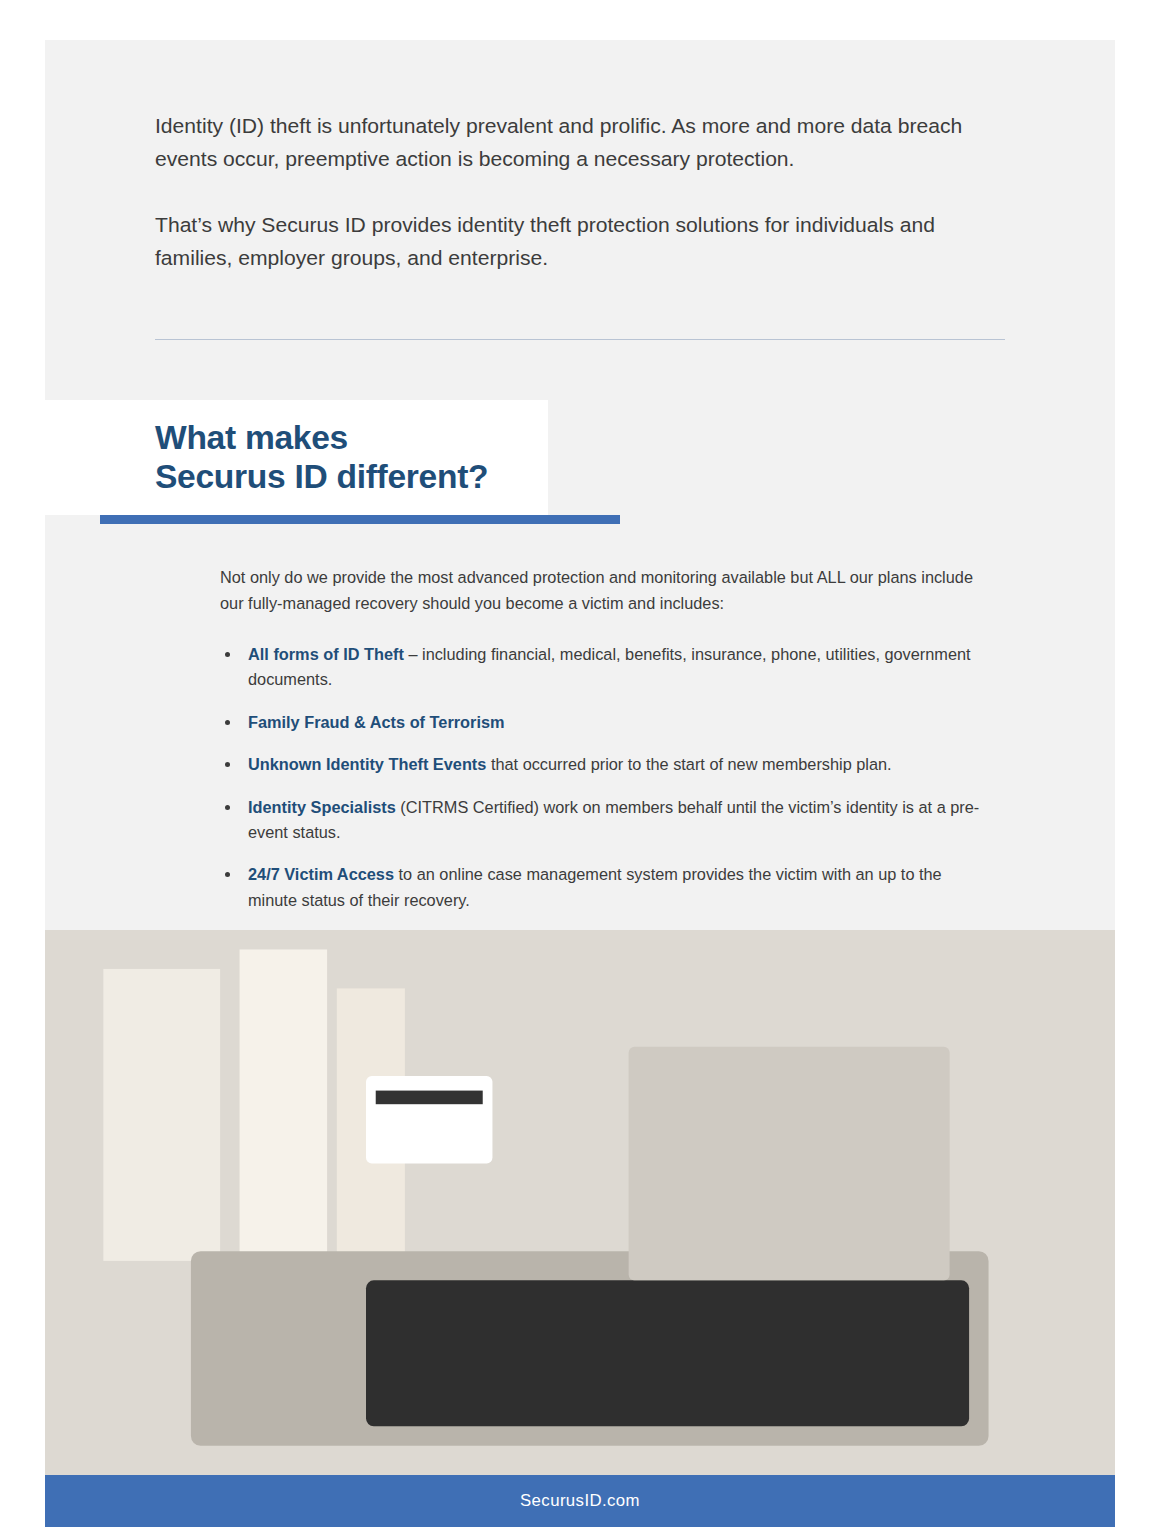Identity (ID) theft is unfortunately prevalent and prolific. As more and more data breach events occur, preemptive action is becoming a necessary protection.
That’s why Securus ID provides identity theft protection solutions for individuals and families, employer groups, and enterprise.
What makes
Securus ID different?
Not only do we provide the most advanced protection and monitoring available but ALL our plans include our fully-managed recovery should you become a victim and includes:
All forms of ID Theft – including financial, medical, benefits, insurance, phone, utilities, government documents.
Family Fraud & Acts of Terrorism
Unknown Identity Theft Events that occurred prior to the start of new membership plan.
Identity Specialists (CITRMS Certified) work on members behalf until the victim’s identity is at a pre-event status.
24/7 Victim Access to an online case management system provides the victim with an up to the minute status of their recovery.
SecurusID.com